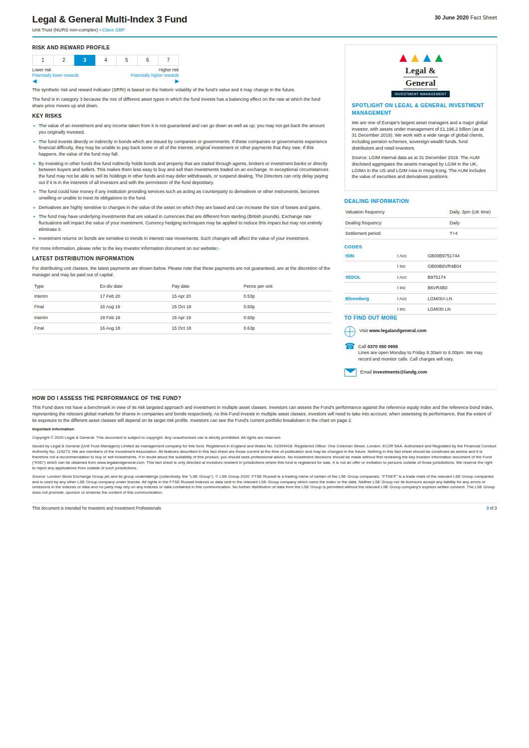Legal & General Multi-Index 3 Fund
Unit Trust (NURS non-complex) I-Class GBP
30 June 2020 Fact Sheet
RISK AND REWARD PROFILE
1
2
3
4
5
6
7
Lower risk Higher risk
Potentially lower rewards Potentially higher rewards
◀▶
The synthetic risk and reward indicator (SRRI) is based on the historic volatility of the fund's value and it may change in the future.
The fund is in category 3 because the mix of different asset types in which the fund invests has a balancing effect on the rate at which the fund share price moves up and down.
KEY RISKS
The value of an investment and any income taken from it is not guaranteed and can go down as well as up; you may not get back the amount you originally invested.
The fund invests directly or indirectly in bonds which are issued by companies or governments. If these companies or governments experience financial difficulty, they may be unable to pay back some or all of the interest, original investment or other payments that they owe. If this happens, the value of the fund may fall.
By investing in other funds this fund indirectly holds bonds and property that are traded through agents, brokers or investment banks or directly between buyers and sellers. This makes them less easy to buy and sell than investments traded on an exchange. In exceptional circumstances the fund may not be able to sell its holdings in other funds and may defer withdrawals, or suspend dealing. The Directors can only delay paying out if it is in the interests of all investors and with the permission of the fund depositary.
The fund could lose money if any institution providing services such as acting as counterparty to derivatives or other instruments, becomes unwilling or unable to meet its obligations to the fund.
Derivatives are highly sensitive to changes in the value of the asset on which they are based and can increase the size of losses and gains.
The fund may have underlying investments that are valued in currencies that are different from sterling (British pounds). Exchange rate fluctuations will impact the value of your investment. Currency hedging techniques may be applied to reduce this impact but may not entirely eliminate it.
Investment returns on bonds are sensitive to trends in interest rate movements. Such changes will affect the value of your investment.
For more information, please refer to the key investor information document on our website▷
LATEST DISTRIBUTION INFORMATION
For distributing unit classes, the latest payments are shown below. Please note that these payments are not guaranteed, are at the discretion of the manager and may be paid out of capital.
| Type | Ex-div date | Pay date | Pence per unit |
| --- | --- | --- | --- |
| Interim | 17 Feb 20 | 15 Apr 20 | 0.53p |
| Final | 16 Aug 19 | 15 Oct 19 | 0.60p |
| Interim | 18 Feb 19 | 15 Apr 19 | 0.60p |
| Final | 16 Aug 18 | 15 Oct 18 | 0.63p |
▲▲▲▲
Legal &
General
INVESTMENT MANAGEMENT
SPOTLIGHT ON LEGAL & GENERAL INVESTMENT MANAGEMENT
We are one of Europe's largest asset managers and a major global investor, with assets under management of £1,196.2 billion (as at 31 December 2019). We work with a wide range of global clients, including pension schemes, sovereign wealth funds, fund distributors and retail investors.
Source: LGIM internal data as at 31 December 2019. The AUM disclosed aggregates the assets managed by LGIM in the UK, LGIMA in the US and LGIM Asia in Hong Kong. The AUM includes the value of securities and derivatives positions.
DEALING INFORMATION
| Valuation frequency | Daily, 3pm (UK time) |
| Dealing frequency | Daily |
| Settlement period | T+4 |
CODES
| ISIN | I Acc | GB00B9751744 |
| | I Inc | GB00B6VR4B04 |
| SEDOL | I Acc | B975174 |
| | I Inc | B6VR4B0 |
| Bloomberg | I Acc | LGMI3IA LN |
| | I Inc | LGMI3II LN |
TO FIND OUT MORE
Visit www.legalandgeneral.com
Call 0370 050 0955
Lines are open Monday to Friday 8.30am to 6.00pm. We may record and monitor calls. Call charges will vary.
Email investments@landg.com
HOW DO I ASSESS THE PERFORMANCE OF THE FUND?
This Fund does not have a benchmark in view of its risk targeted approach and investment in multiple asset classes. Investors can assess the Fund's performance against the reference equity index and the reference bond index, representing the relevant global markets for shares in companies and bonds respectively. As this Fund invests in multiple asset classes, investors will need to take into account, when assessing its performance, that the extent of its exposure to the different asset classes will depend on its target risk profile. Investors can see the Fund's current portfolio breakdown in the chart on page 2.
Important information
Copyright © 2020 Legal & General. This document is subject to copyright. Any unauthorised use is strictly prohibited. All rights are reserved.
Issued by Legal & General (Unit Trust Managers) Limited as management company for this fund. Registered in England and Wales No. 01009418. Registered Office: One Coleman Street, London, EC2R 5AA. Authorised and Regulated by the Financial Conduct Authority No. 119273. We are members of the Investment Association. All features described in this fact sheet are those current at the time of publication and may be changed in the future. Nothing in this fact sheet should be construed as advice and it is therefore not a recommendation to buy or sell investments. If in doubt about the suitability of this product, you should seek professional advice. No investment decisions should be made without first reviewing the key investor information document of the Fund ("KIID") which can be obtained from www.legalandgeneral.com. This fact sheet is only directed at investors resident in jurisdictions where this fund is registered for sale. It is not an offer or invitation to persons outside of those jurisdictions. We reserve the right to reject any applications from outside of such jurisdictions.
Source: London Stock Exchange Group plc and its group undertakings (collectively, the "LSE Group"). © LSE Group 2020. FTSE Russell is a trading name of certain of the LSE Group companies. "FTSE®" is a trade mark of the relevant LSE Group companies and is used by any other LSE Group company under license. All rights in the FTSE Russell indexes or data vest in the relevant LSE Group company which owns the index or the data. Neither LSE Group nor its licensors accept any liability for any errors or omissions in the indexes or data and no party may rely on any indexes or data contained in this communication. No further distribution of data from the LSE Group is permitted without the relevant LSE Group company's express written consent. The LSE Group does not promote, sponsor or endorse the content of this communication.
This document is intended for Investors and Investment Professionals
3 of 3